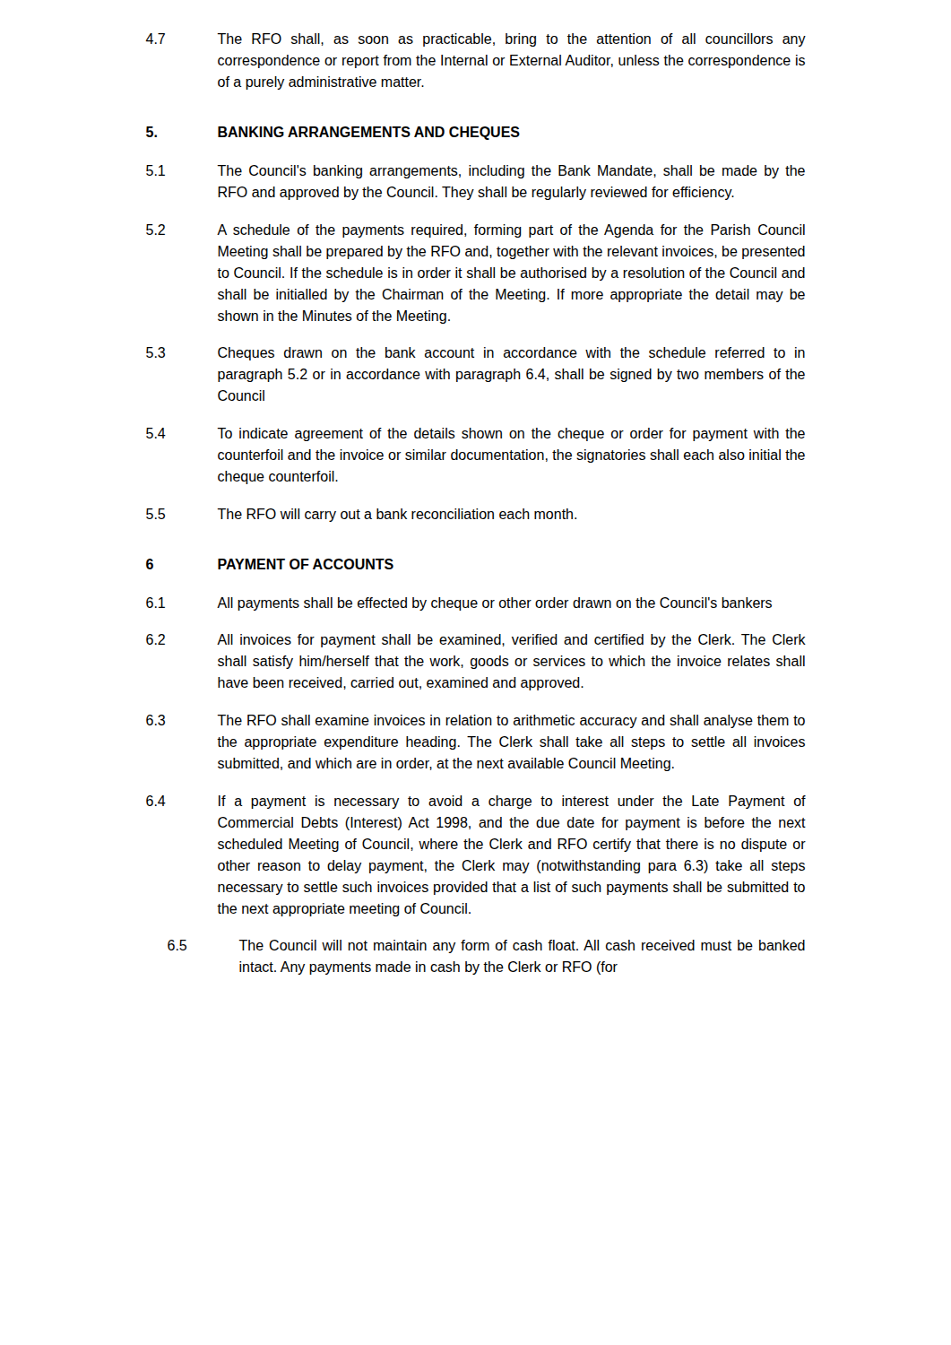4.7
The RFO shall, as soon as practicable, bring to the attention of all councillors any correspondence or report from the Internal or External Auditor, unless the correspondence is of a purely administrative matter.
5. BANKING ARRANGEMENTS AND CHEQUES
5.1
The Council's banking arrangements, including the Bank Mandate, shall be made by the RFO and approved by the Council. They shall be regularly reviewed for efficiency.
5.2
A schedule of the payments required, forming part of the Agenda for the Parish Council Meeting shall be prepared by the RFO and, together with the relevant invoices, be presented to Council. If the schedule is in order it shall be authorised by a resolution of the Council and shall be initialled by the Chairman of the Meeting. If more appropriate the detail may be shown in the Minutes of the Meeting.
5.3
Cheques drawn on the bank account in accordance with the schedule referred to in paragraph 5.2 or in accordance with paragraph 6.4, shall be signed by two members of the Council
5.4
To indicate agreement of the details shown on the cheque or order for payment with the counterfoil and the invoice or similar documentation, the signatories shall each also initial the cheque counterfoil.
5.5
The RFO will carry out a bank reconciliation each month.
6 PAYMENT OF ACCOUNTS
6.1
All payments shall be effected by cheque or other order drawn on the Council's bankers
6.2
All invoices for payment shall be examined, verified and certified by the Clerk. The Clerk shall satisfy him/herself that the work, goods or services to which the invoice relates shall have been received, carried out, examined and approved.
6.3
The RFO shall examine invoices in relation to arithmetic accuracy and shall analyse them to the appropriate expenditure heading. The Clerk shall take all steps to settle all invoices submitted, and which are in order, at the next available Council Meeting.
6.4
If a payment is necessary to avoid a charge to interest under the Late Payment of Commercial Debts (Interest) Act 1998, and the due date for payment is before the next scheduled Meeting of Council, where the Clerk and RFO certify that there is no dispute or other reason to delay payment, the Clerk may (notwithstanding para 6.3) take all steps necessary to settle such invoices provided that a list of such payments shall be submitted to the next appropriate meeting of Council.
6.5
The Council will not maintain any form of cash float. All cash received must be banked intact. Any payments made in cash by the Clerk or RFO (for